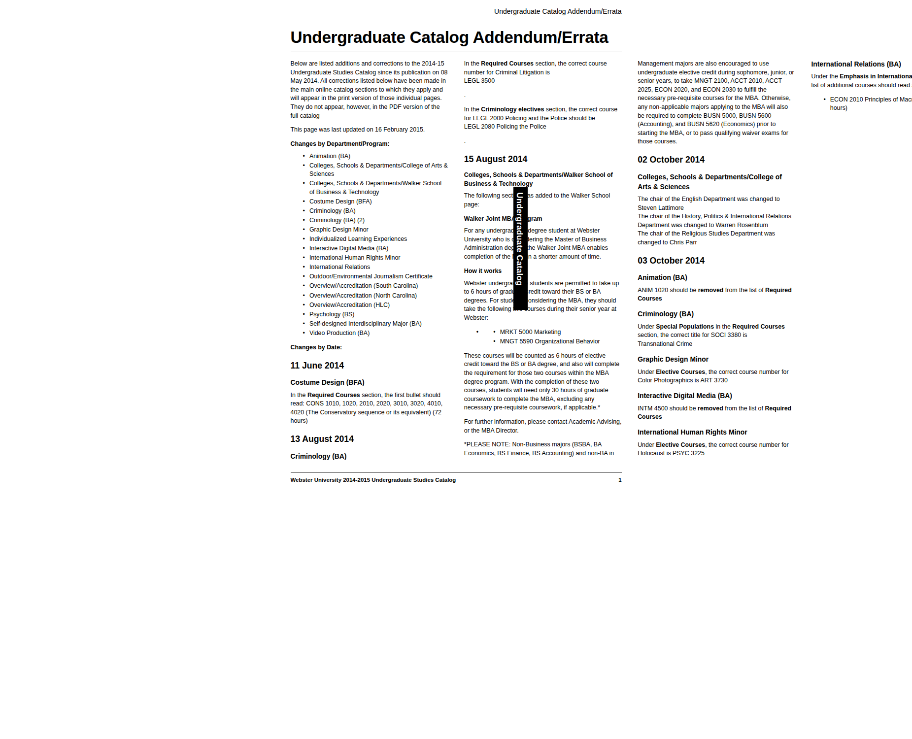Undergraduate Catalog Addendum/Errata
Undergraduate Catalog Addendum/Errata
Undergraduate Catalog
Below are listed additions and corrections to the 2014-15 Undergraduate Studies Catalog since its publication on 08 May 2014. All corrections listed below have been made in the main online catalog sections to which they apply and will appear in the print version of those individual pages. They do not appear, however, in the PDF version of the full catalog
This page was last updated on 16 February 2015.
Changes by Department/Program:
Animation (BA)
Colleges, Schools & Departments/College of Arts & Sciences
Colleges, Schools & Departments/Walker School of Business & Technology
Costume Design (BFA)
Criminology (BA)
Criminology (BA) (2)
Graphic Design Minor
Individualized Learning Experiences
Interactive Digital Media (BA)
International Human Rights Minor
International Relations
Outdoor/Environmental Journalism Certificate
Overview/Accreditation (South Carolina)
Overview/Accreditation (North Carolina)
Overview/Accreditation (HLC)
Psychology (BS)
Self-designed Interdisciplinary Major (BA)
Video Production (BA)
Changes by Date:
11 June 2014
Costume Design (BFA)
In the Required Courses section, the first bullet should read: CONS 1010, 1020, 2010, 2020, 3010, 3020, 4010, 4020 (The Conservatory sequence or its equivalent) (72 hours)
13 August 2014
Criminology (BA)
In the Required Courses section, the correct course number for Criminal Litigation is
LEGL 3500
.
In the Criminology electives section, the correct course for LEGL 2000 Policing and the Police should be
LEGL 2080 Policing the Police
.
15 August 2014
Colleges, Schools & Departments/Walker School of Business & Technology
The following section was added to the Walker School page:
Walker Joint MBA Program
For any undergraduate degree student at Webster University who is considering the Master of Business Administration degree, the Walker Joint MBA enables completion of the MBA in a shorter amount of time.
How it works
Webster undergraduate students are permitted to take up to 6 hours of graduate credit toward their BS or BA degrees. For students considering the MBA, they should take the following two courses during their senior year at Webster:
MRKT 5000 Marketing
MNGT 5590 Organizational Behavior
These courses will be counted as 6 hours of elective credit toward the BS or BA degree, and also will complete the requirement for those two courses within the MBA degree program. With the completion of these two courses, students will need only 30 hours of graduate coursework to complete the MBA, excluding any necessary pre-requisite coursework, if applicable.*
For further information, please contact Academic Advising, or the MBA Director.
*PLEASE NOTE: Non-Business majors (BSBA, BA Economics, BS Finance, BS Accounting) and non-BA in Management majors are also encouraged to use undergraduate elective credit during sophomore, junior, or senior years, to take MNGT 2100, ACCT 2010, ACCT 2025, ECON 2020, and ECON 2030 to fulfill the necessary pre-requisite courses for the MBA. Otherwise, any non-applicable majors applying to the MBA will also be required to complete BUSN 5000, BUSN 5600 (Accounting), and BUSN 5620 (Economics) prior to starting the MBA, or to pass qualifying waiver exams for those courses.
02 October 2014
Colleges, Schools & Departments/College of Arts & Sciences
The chair of the English Department was changed to Steven Lattimore
The chair of the History, Politics & International Relations Department was changed to Warren Rosenblum
The chair of the Religious Studies Department was changed to Chris Parr
03 October 2014
Animation (BA)
ANIM 1020 should be removed from the list of Required Courses
Criminology (BA)
Under Special Populations in the Required Courses section, the correct title for SOCI 3380 is
Transnational Crime
Graphic Design Minor
Under Elective Courses, the correct course number for Color Photographics is ART 3730
Interactive Digital Media (BA)
INTM 4500 should be removed from the list of Required Courses
International Human Rights Minor
Under Elective Courses, the correct course number for Holocaust is PSYC 3225
International Relations (BA)
Under the Emphasis in International Economics, the list of additional courses should read as follows:
ECON 2010 Principles of Macroeconomics (3 hours)
Webster University 2014-2015 Undergraduate Studies Catalog 1